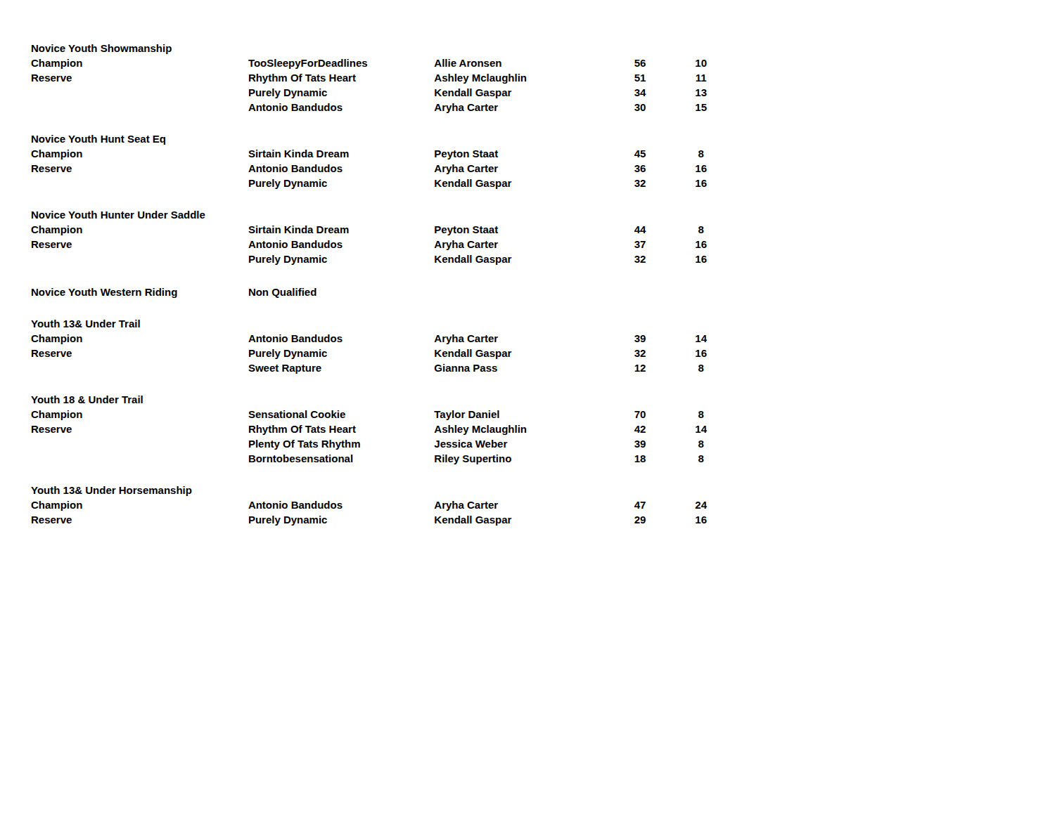| Novice Youth Showmanship | | | | |
| Champion | TooSleepyForDeadlines | Allie Aronsen | 56 | 10 |
| Reserve | Rhythm Of Tats Heart | Ashley Mclaughlin | 51 | 11 |
| | Purely Dynamic | Kendall Gaspar | 34 | 13 |
| | Antonio Bandudos | Aryha Carter | 30 | 15 |
| Novice Youth Hunt Seat Eq | | | | |
| Champion | Sirtain Kinda Dream | Peyton Staat | 45 | 8 |
| Reserve | Antonio Bandudos | Aryha Carter | 36 | 16 |
| | Purely Dynamic | Kendall Gaspar | 32 | 16 |
| Novice Youth Hunter Under Saddle | | | | |
| Champion | Sirtain Kinda Dream | Peyton Staat | 44 | 8 |
| Reserve | Antonio Bandudos | Aryha Carter | 37 | 16 |
| | Purely Dynamic | Kendall Gaspar | 32 | 16 |
| Novice Youth Western Riding | Non Qualified | | | |
| Youth 13& Under Trail | | | | |
| Champion | Antonio Bandudos | Aryha Carter | 39 | 14 |
| Reserve | Purely Dynamic | Kendall Gaspar | 32 | 16 |
| | Sweet Rapture | Gianna Pass | 12 | 8 |
| Youth 18 & Under Trail | | | | |
| Champion | Sensational Cookie | Taylor Daniel | 70 | 8 |
| Reserve | Rhythm Of Tats Heart | Ashley Mclaughlin | 42 | 14 |
| | Plenty Of Tats Rhythm | Jessica Weber | 39 | 8 |
| | Borntobesensational | Riley Supertino | 18 | 8 |
| Youth 13& Under Horsemanship | | | | |
| Champion | Antonio Bandudos | Aryha Carter | 47 | 24 |
| Reserve | Purely Dynamic | Kendall Gaspar | 29 | 16 |